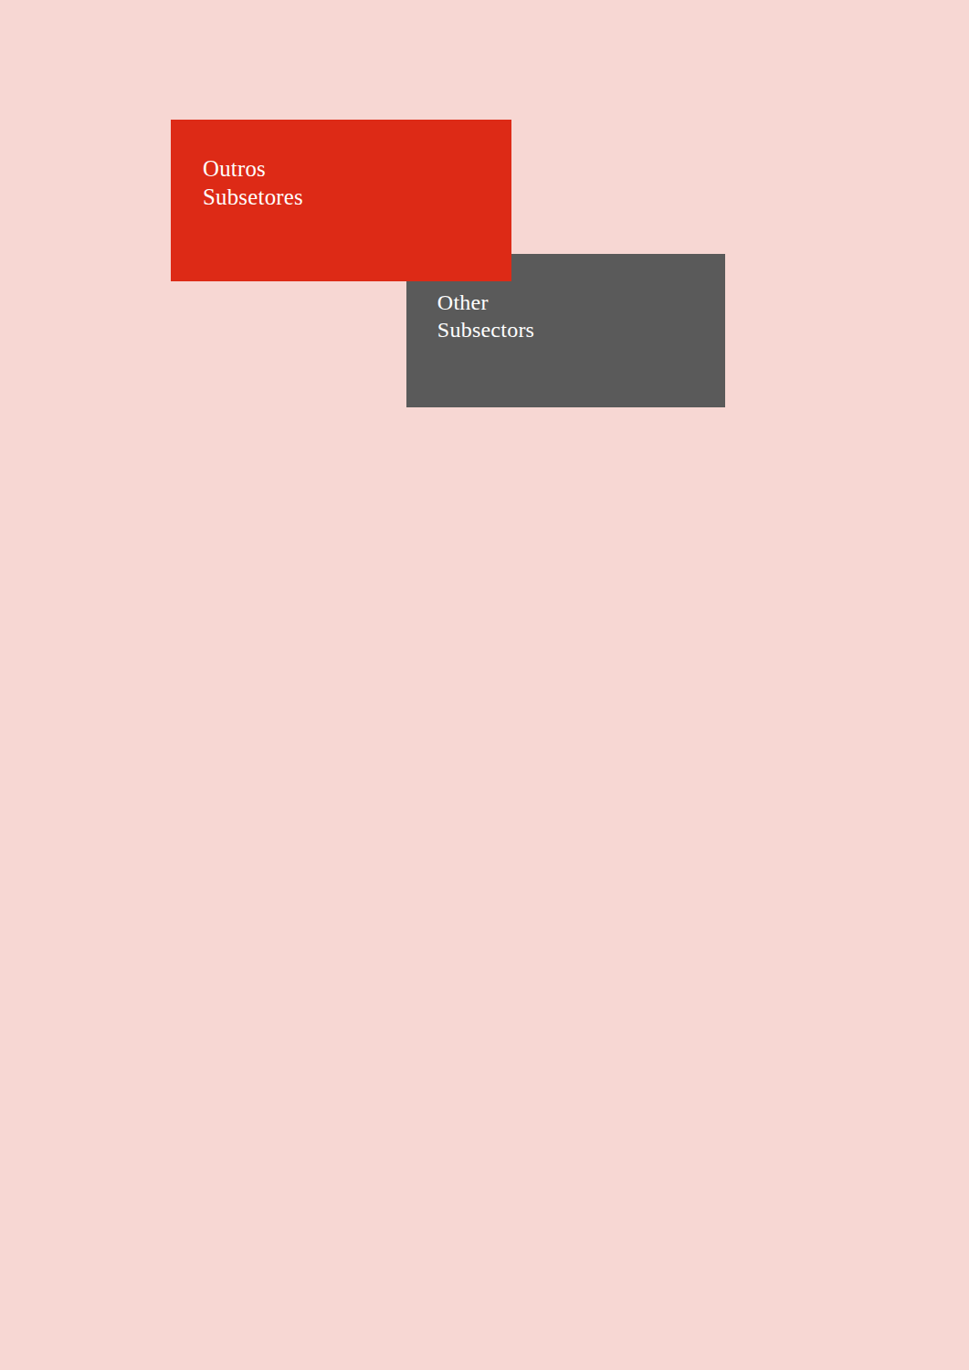Outros
Subsetores
Other
Subsectors